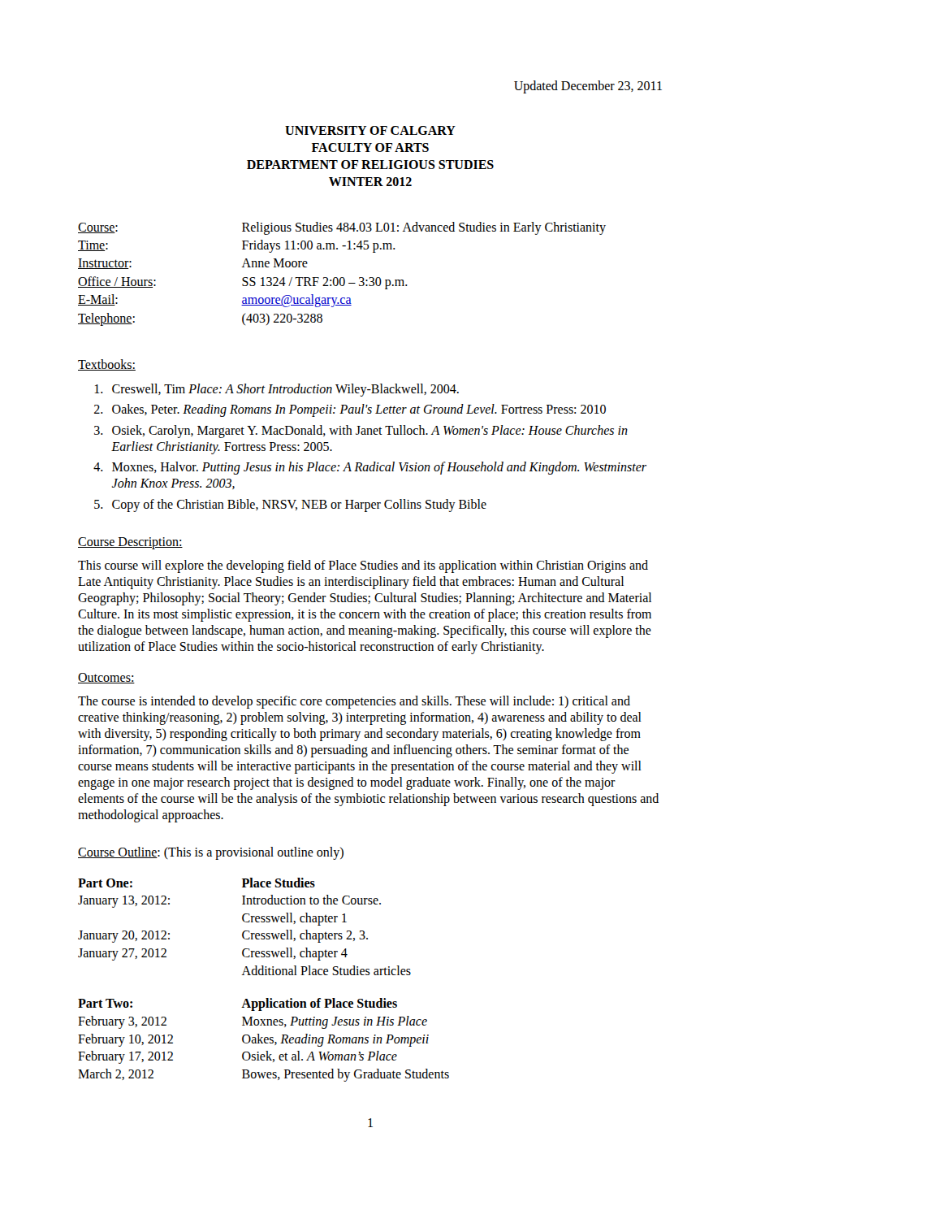Updated December 23, 2011
UNIVERSITY OF CALGARY
FACULTY OF ARTS
DEPARTMENT OF RELIGIOUS STUDIES
WINTER 2012
| Course : | Religious Studies 484.03 L01: Advanced Studies in Early Christianity |
| Time : | Fridays 11:00 a.m. -1:45 p.m. |
| Instructor : | Anne Moore |
| Office / Hours : | SS 1324 / TRF 2:00 – 3:30 p.m. |
| E-Mail : | amoore@ucalgary.ca |
| Telephone : | (403) 220-3288 |
Textbooks:
Creswell, Tim Place: A Short Introduction Wiley-Blackwell, 2004.
Oakes, Peter. Reading Romans In Pompeii: Paul's Letter at Ground Level. Fortress Press: 2010
Osiek, Carolyn, Margaret Y. MacDonald, with Janet Tulloch. A Women's Place: House Churches in Earliest Christianity. Fortress Press: 2005.
Moxnes, Halvor. Putting Jesus in his Place: A Radical Vision of Household and Kingdom. Westminster John Knox Press. 2003,
Copy of the Christian Bible, NRSV, NEB or Harper Collins Study Bible
Course Description:
This course will explore the developing field of Place Studies and its application within Christian Origins and Late Antiquity Christianity. Place Studies is an interdisciplinary field that embraces: Human and Cultural Geography; Philosophy; Social Theory; Gender Studies; Cultural Studies; Planning; Architecture and Material Culture. In its most simplistic expression, it is the concern with the creation of place; this creation results from the dialogue between landscape, human action, and meaning-making. Specifically, this course will explore the utilization of Place Studies within the socio-historical reconstruction of early Christianity.
Outcomes:
The course is intended to develop specific core competencies and skills. These will include: 1) critical and creative thinking/reasoning, 2) problem solving, 3) interpreting information, 4) awareness and ability to deal with diversity, 5) responding critically to both primary and secondary materials, 6) creating knowledge from information, 7) communication skills and 8) persuading and influencing others. The seminar format of the course means students will be interactive participants in the presentation of the course material and they will engage in one major research project that is designed to model graduate work. Finally, one of the major elements of the course will be the analysis of the symbiotic relationship between various research questions and methodological approaches.
Course Outline: (This is a provisional outline only)
| Part One: | Place Studies |
| January 13, 2012: | Introduction to the Course. |
| | Cresswell, chapter 1 |
| January 20, 2012: | Cresswell, chapters 2, 3. |
| January 27, 2012 | Cresswell, chapter 4 |
| | Additional Place Studies articles |
| Part Two: | Application of Place Studies |
| February 3, 2012 | Moxnes, Putting Jesus in His Place |
| February 10, 2012 | Oakes, Reading Romans in Pompeii |
| February 17, 2012 | Osiek, et al. A Woman’s Place |
| March 2, 2012 | Bowes, Presented by Graduate Students |
1